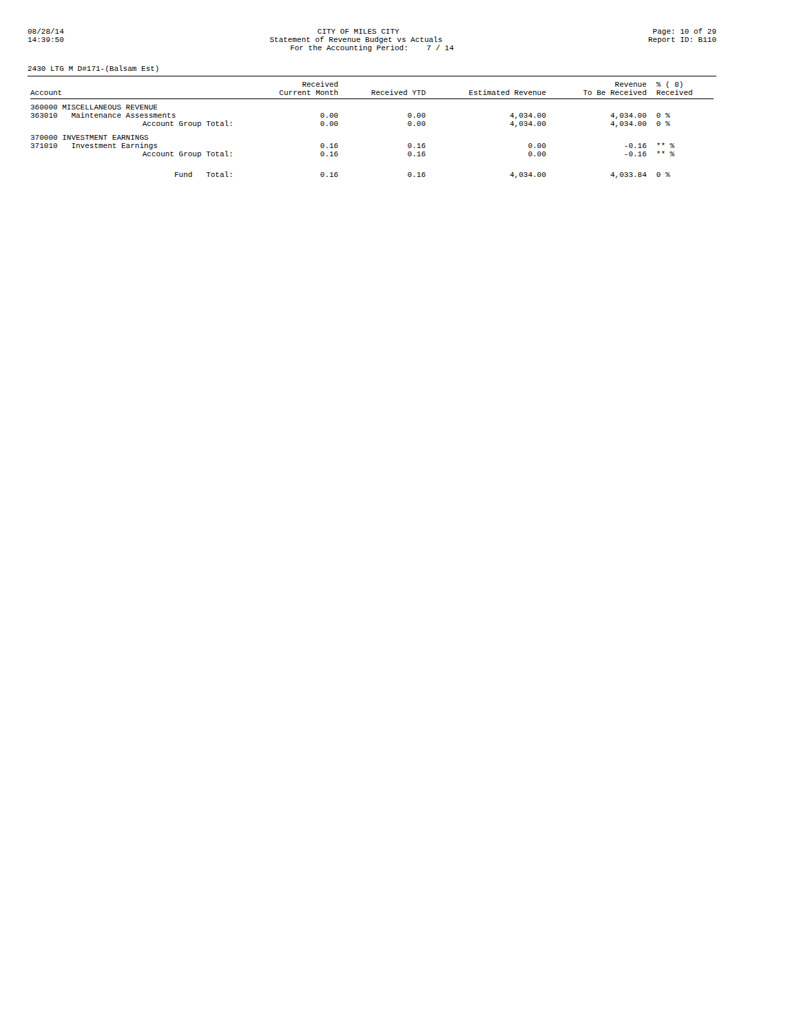08/28/14
CITY OF MILES CITY
Page: 10 of 29
14:39:50
Statement of Revenue Budget vs Actuals
Report ID: B110
For the Accounting Period: 7 / 14
2430 LTG M D#171-(Balsam Est)
| | Received | | | Revenue | % ( 8) |
| --- | --- | --- | --- | --- | --- |
| Account | Current Month | Received YTD | Estimated Revenue | To Be Received | Received |
| 360000 MISCELLANEOUS REVENUE | | | | | |
| 363010 Maintenance Assessments | 0.00 | 0.00 | 4,034.00 | 4,034.00 | 0 % |
| Account Group Total: | 0.00 | 0.00 | 4,034.00 | 4,034.00 | 0 % |
| 370000 INVESTMENT EARNINGS | | | | | |
| 371010 Investment Earnings | 0.16 | 0.16 | 0.00 | -0.16 | ** % |
| Account Group Total: | 0.16 | 0.16 | 0.00 | -0.16 | ** % |
| Fund Total: | 0.16 | 0.16 | 4,034.00 | 4,033.84 | 0 % |